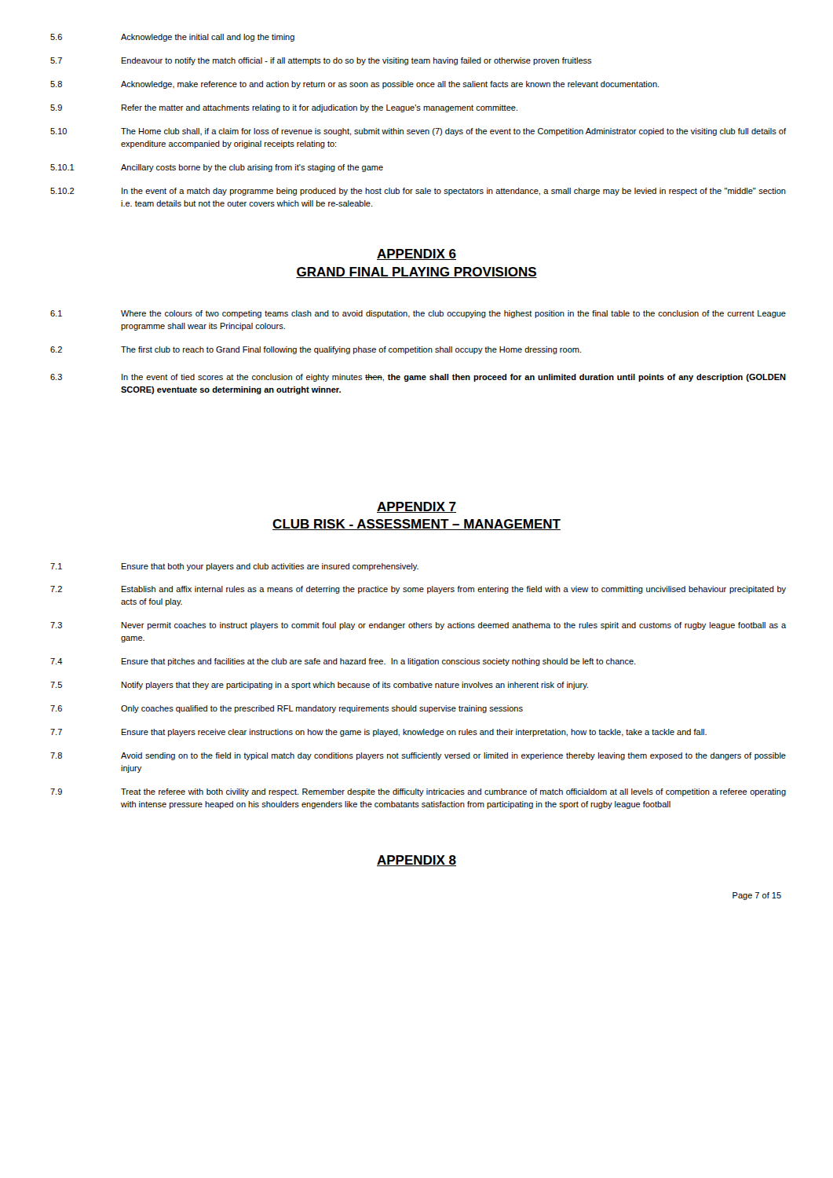5.6
Acknowledge the initial call and log the timing
5.7
Endeavour to notify the match official - if all attempts to do so by the visiting team having failed or otherwise proven fruitless
5.8
Acknowledge, make reference to and action by return or as soon as possible once all the salient facts are known the relevant documentation.
5.9
Refer the matter and attachments relating to it for adjudication by the League's management committee.
5.10
The Home club shall, if a claim for loss of revenue is sought, submit within seven (7) days of the event to the Competition Administrator copied to the visiting club full details of expenditure accompanied by original receipts relating to:
5.10.1
Ancillary costs borne by the club arising from it's staging of the game
5.10.2
In the event of a match day programme being produced by the host club for sale to spectators in attendance, a small charge may be levied in respect of the "middle" section i.e. team details but not the outer covers which will be re-saleable.
APPENDIX 6
GRAND FINAL PLAYING PROVISIONS
6.1
Where the colours of two competing teams clash and to avoid disputation, the club occupying the highest position in the final table to the conclusion of the current League programme shall wear its Principal colours.
6.2
The first club to reach to Grand Final following the qualifying phase of competition shall occupy the Home dressing room.
6.3
In the event of tied scores at the conclusion of eighty minutes then, the game shall then proceed for an unlimited duration until points of any description (GOLDEN SCORE) eventuate so determining an outright winner.
APPENDIX 7
CLUB RISK - ASSESSMENT – MANAGEMENT
7.1
Ensure that both your players and club activities are insured comprehensively.
7.2
Establish and affix internal rules as a means of deterring the practice by some players from entering the field with a view to committing uncivilised behaviour precipitated by acts of foul play.
7.3
Never permit coaches to instruct players to commit foul play or endanger others by actions deemed anathema to the rules spirit and customs of rugby league football as a game.
7.4
Ensure that pitches and facilities at the club are safe and hazard free. In a litigation conscious society nothing should be left to chance.
7.5
Notify players that they are participating in a sport which because of its combative nature involves an inherent risk of injury.
7.6
Only coaches qualified to the prescribed RFL mandatory requirements should supervise training sessions
7.7
Ensure that players receive clear instructions on how the game is played, knowledge on rules and their interpretation, how to tackle, take a tackle and fall.
7.8
Avoid sending on to the field in typical match day conditions players not sufficiently versed or limited in experience thereby leaving them exposed to the dangers of possible injury
7.9
Treat the referee with both civility and respect. Remember despite the difficulty intricacies and cumbrance of match officialdom at all levels of competition a referee operating with intense pressure heaped on his shoulders engenders like the combatants satisfaction from participating in the sport of rugby league football
APPENDIX 8
Page 7 of 15